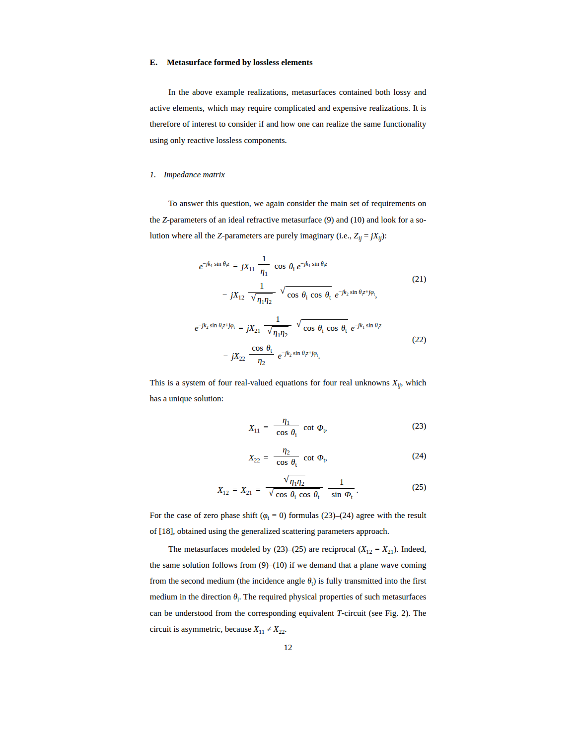E. Metasurface formed by lossless elements
In the above example realizations, metasurfaces contained both lossy and active elements, which may require complicated and expensive realizations. It is therefore of interest to consider if and how one can realize the same functionality using only reactive lossless components.
1. Impedance matrix
To answer this question, we again consider the main set of requirements on the Z-parameters of an ideal refractive metasurface (9) and (10) and look for a solution where all the Z-parameters are purely imaginary (i.e., Zij = jXij):
e−jk1 sin θiz = jX11 1 η1 cos θi e−jk1 sin θiz
− jX12 1 η1η2 cos θi cos θt e−jk2 sin θtz+jφt,
(21)
e−jk2 sin θtz+jφt = jX21 1 η1η2 cos θi cos θt e−jk1 sin θiz
− jX22 cos θt η2 e−jk2 sin θtz+jφt.
(22)
This is a system of four real-valued equations for four real unknowns Xij, which has a unique solution:
X11 = η1 cos θi cot Φt,
(23)
X22 = η2 cos θt cot Φt,
(24)
X12 = X21 = η1η2 cos θi cos θt 1 sin Φt.
(25)
For the case of zero phase shift (φt = 0) formulas (23)–(24) agree with the result of [18], obtained using the generalized scattering parameters approach.
The metasurfaces modeled by (23)–(25) are reciprocal (X12 = X21). Indeed, the same solution follows from (9)–(10) if we demand that a plane wave coming from the second medium (the incidence angle θt) is fully transmitted into the first medium in the direction θi. The required physical properties of such metasurfaces can be understood from the corresponding equivalent T-circuit (see Fig. 2). The circuit is asymmetric, because X11 ≠ X22.
12